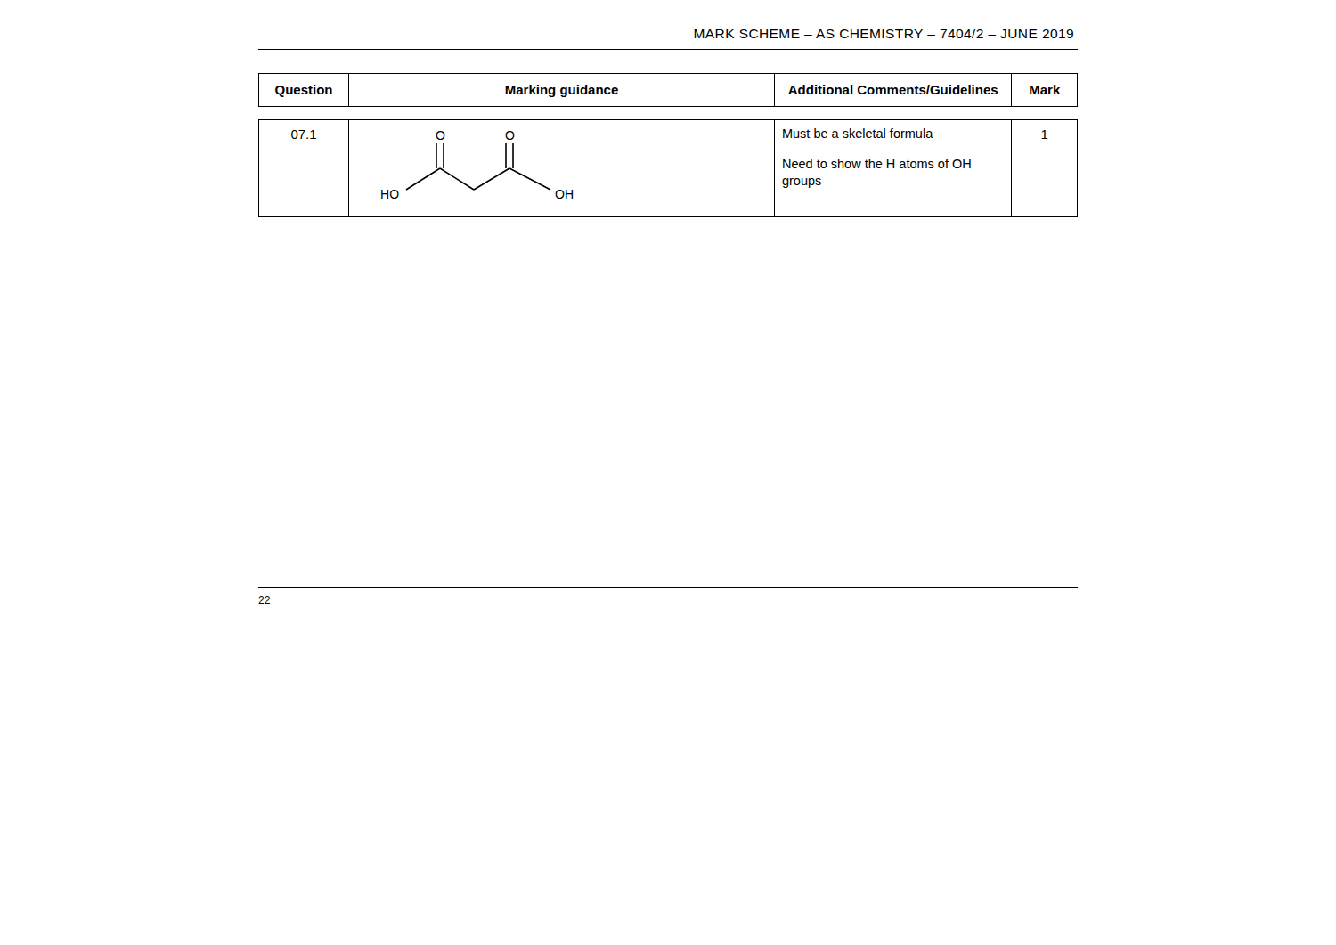MARK SCHEME – AS CHEMISTRY – 7404/2 – JUNE 2019
| Question | Marking guidance | Additional Comments/Guidelines | Mark |
| --- | --- | --- | --- |
| 07.1 | O O HO OH | Must be a skeletal formula Need to show the H atoms of OH groups | 1 |
22